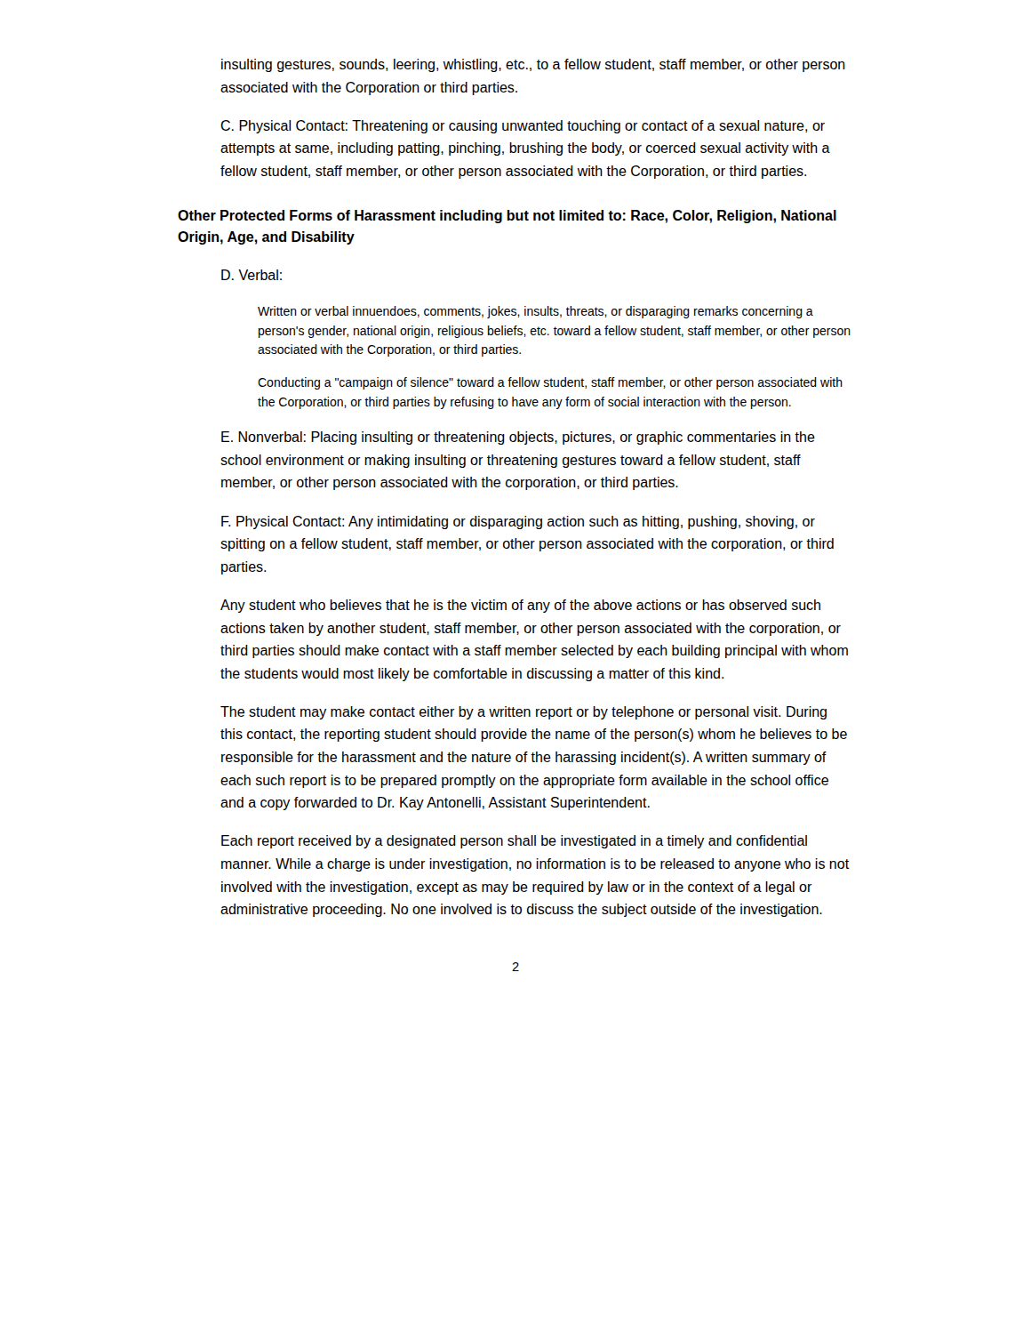insulting gestures, sounds, leering, whistling, etc., to a fellow student, staff member, or other person associated with the Corporation or third parties.
C. Physical Contact: Threatening or causing unwanted touching or contact of a sexual nature, or attempts at same, including patting, pinching, brushing the body, or coerced sexual activity with a fellow student, staff member, or other person associated with the Corporation, or third parties.
Other Protected Forms of Harassment including but not limited to: Race, Color, Religion, National Origin, Age, and Disability
D. Verbal:
Written or verbal innuendoes, comments, jokes, insults, threats, or disparaging remarks concerning a person's gender, national origin, religious beliefs, etc. toward a fellow student, staff member, or other person associated with the Corporation, or third parties.
Conducting a "campaign of silence" toward a fellow student, staff member, or other person associated with the Corporation, or third parties by refusing to have any form of social interaction with the person.
E. Nonverbal: Placing insulting or threatening objects, pictures, or graphic commentaries in the school environment or making insulting or threatening gestures toward a fellow student, staff member, or other person associated with the corporation, or third parties.
F. Physical Contact: Any intimidating or disparaging action such as hitting, pushing, shoving, or spitting on a fellow student, staff member, or other person associated with the corporation, or third parties.
Any student who believes that he is the victim of any of the above actions or has observed such actions taken by another student, staff member, or other person associated with the corporation, or third parties should make contact with a staff member selected by each building principal with whom the students would most likely be comfortable in discussing a matter of this kind.
The student may make contact either by a written report or by telephone or personal visit. During this contact, the reporting student should provide the name of the person(s) whom he believes to be responsible for the harassment and the nature of the harassing incident(s). A written summary of each such report is to be prepared promptly on the appropriate form available in the school office and a copy forwarded to Dr. Kay Antonelli, Assistant Superintendent.
Each report received by a designated person shall be investigated in a timely and confidential manner. While a charge is under investigation, no information is to be released to anyone who is not involved with the investigation, except as may be required by law or in the context of a legal or administrative proceeding. No one involved is to discuss the subject outside of the investigation.
2